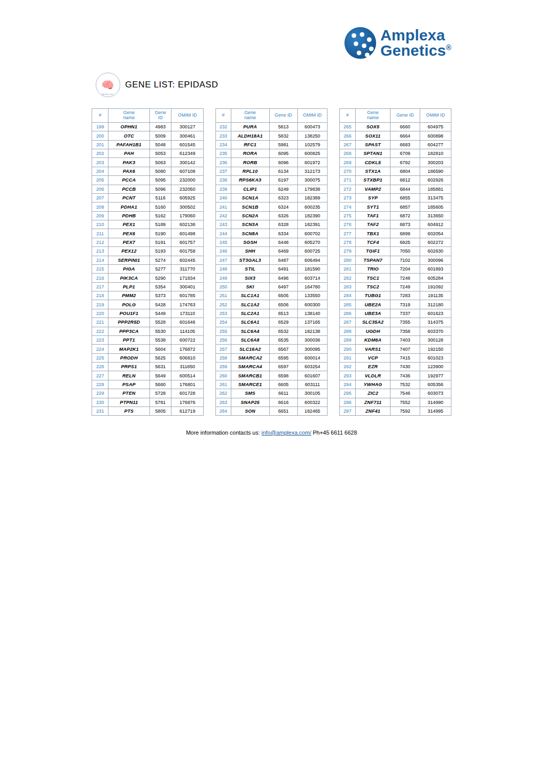Amplexa
Genetics®
🧠 Neurology
GENE LIST: EPIDASD
| # | Gene name | Gene ID | OMIM ID |
| --- | --- | --- | --- |
| 199 | OPHN1 | 4983 | 300127 |
| 200 | OTC | 5009 | 300461 |
| 201 | PAFAH1B1 | 5048 | 601545 |
| 202 | PAH | 5053 | 612349 |
| 203 | PAK3 | 5063 | 300142 |
| 204 | PAX6 | 5080 | 607108 |
| 205 | PCCA | 5095 | 232000 |
| 206 | PCCB | 5096 | 232050 |
| 207 | PCNT | 5116 | 605925 |
| 208 | PDHA1 | 5160 | 300502 |
| 209 | PDHB | 5162 | 179060 |
| 210 | PEX1 | 5189 | 602136 |
| 211 | PEX6 | 5190 | 601498 |
| 212 | PEX7 | 5191 | 601757 |
| 213 | PEX12 | 5193 | 601758 |
| 214 | SERPINI1 | 5274 | 602445 |
| 215 | PIGA | 5277 | 311770 |
| 216 | PIK3CA | 5290 | 171834 |
| 217 | PLP1 | 5354 | 300401 |
| 218 | PMM2 | 5373 | 601785 |
| 219 | POLG | 5428 | 174763 |
| 220 | POU1F1 | 5449 | 173110 |
| 221 | PPP2R5D | 5528 | 601646 |
| 222 | PPP3CA | 5530 | 114105 |
| 223 | PPT1 | 5538 | 600722 |
| 224 | MAP2K1 | 5604 | 176872 |
| 225 | PRODH | 5625 | 606810 |
| 226 | PRPS1 | 5631 | 311850 |
| 227 | RELN | 5649 | 600514 |
| 228 | PSAP | 5660 | 176801 |
| 229 | PTEN | 5728 | 601728 |
| 230 | PTPN11 | 5781 | 176876 |
| 231 | PTS | 5805 | 612719 |
| # | Gene name | Gene ID | OMIM ID |
| --- | --- | --- | --- |
| 232 | PURA | 5813 | 600473 |
| 233 | ALDH18A1 | 5832 | 138250 |
| 234 | RFC1 | 5981 | 102579 |
| 235 | RORA | 6095 | 600825 |
| 236 | RORB | 6096 | 601972 |
| 237 | RPL10 | 6134 | 312173 |
| 238 | RPS6KA3 | 6197 | 300075 |
| 239 | CLIP1 | 6249 | 179838 |
| 240 | SCN1A | 6323 | 182389 |
| 241 | SCN1B | 6324 | 600235 |
| 242 | SCN2A | 6326 | 182390 |
| 243 | SCN3A | 6328 | 182391 |
| 244 | SCN8A | 6334 | 600702 |
| 245 | SGSH | 6448 | 605270 |
| 246 | SHH | 6469 | 600725 |
| 247 | ST3GAL3 | 6487 | 606494 |
| 248 | STIL | 6491 | 181590 |
| 249 | SIX3 | 6496 | 603714 |
| 250 | SKI | 6497 | 164780 |
| 251 | SLC1A1 | 6505 | 133550 |
| 252 | SLC1A2 | 6506 | 600300 |
| 253 | SLC2A1 | 6513 | 138140 |
| 254 | SLC6A1 | 6529 | 137165 |
| 255 | SLC6A4 | 6532 | 182138 |
| 256 | SLC6A8 | 6535 | 300036 |
| 257 | SLC16A2 | 6567 | 300095 |
| 258 | SMARCA2 | 6595 | 600014 |
| 259 | SMARCA4 | 6597 | 603254 |
| 260 | SMARCB1 | 6598 | 601607 |
| 261 | SMARCE1 | 6605 | 603111 |
| 262 | SMS | 6611 | 300105 |
| 263 | SNAP25 | 6616 | 600322 |
| 264 | SON | 6651 | 182465 |
| # | Gene name | Gene ID | OMIM ID |
| --- | --- | --- | --- |
| 265 | SOX5 | 6660 | 604975 |
| 266 | SOX11 | 6664 | 600898 |
| 267 | SPAST | 6683 | 604277 |
| 268 | SPTAN1 | 6709 | 182810 |
| 269 | CDKL5 | 6792 | 300203 |
| 270 | STX1A | 6804 | 186590 |
| 271 | STXBP1 | 6812 | 602926 |
| 272 | VAMP2 | 6844 | 185881 |
| 273 | SYP | 6855 | 313475 |
| 274 | SYT1 | 6857 | 185605 |
| 275 | TAF1 | 6872 | 313650 |
| 276 | TAF2 | 6873 | 604912 |
| 277 | TBX1 | 6899 | 602054 |
| 278 | TCF4 | 6925 | 602272 |
| 279 | TGIF1 | 7050 | 602630 |
| 280 | TSPAN7 | 7102 | 300096 |
| 281 | TRIO | 7204 | 601893 |
| 282 | TSC1 | 7248 | 605284 |
| 283 | TSC2 | 7249 | 191092 |
| 284 | TUBG1 | 7283 | 191135 |
| 285 | UBE2A | 7319 | 312180 |
| 286 | UBE3A | 7337 | 601623 |
| 287 | SLC35A2 | 7355 | 314375 |
| 288 | UGDH | 7358 | 603370 |
| 289 | KDM6A | 7403 | 300128 |
| 290 | VARS1 | 7407 | 192150 |
| 291 | VCP | 7415 | 601023 |
| 292 | EZR | 7430 | 123900 |
| 293 | VLDLR | 7436 | 192977 |
| 294 | YWHAG | 7532 | 605356 |
| 295 | ZIC2 | 7546 | 603073 |
| 296 | ZNF711 | 7552 | 314990 |
| 297 | ZNF41 | 7592 | 314995 |
More information contacts us: info@amplexa.com/ Ph+45 6611 6628